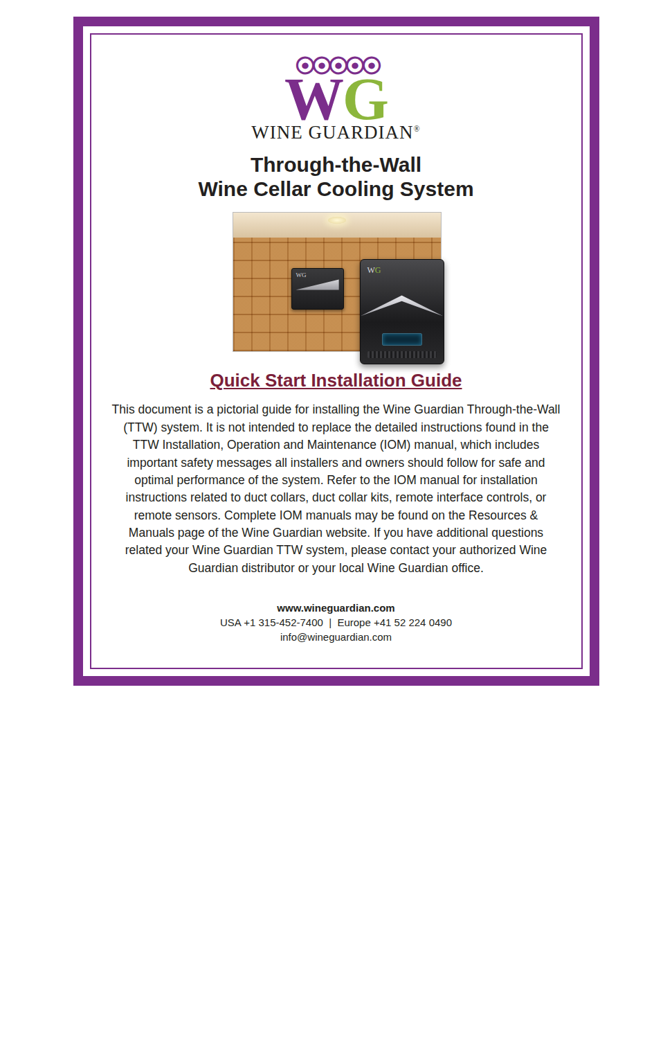⦿⦿⦿⦿⦿ WG
WINE GUARDIAN®
Through-the-Wall
Wine Cellar Cooling System
WG
Quick Start Installation Guide
This document is a pictorial guide for installing the Wine Guardian Through-the-Wall (TTW) system. It is not intended to replace the detailed instructions found in the TTW Installation, Operation and Maintenance (IOM) manual, which includes important safety messages all installers and owners should follow for safe and optimal performance of the system. Refer to the IOM manual for installation instructions related to duct collars, duct collar kits, remote interface controls, or remote sensors. Complete IOM manuals may be found on the Resources & Manuals page of the Wine Guardian website. If you have additional questions related your Wine Guardian TTW system, please contact your authorized Wine Guardian distributor or your local Wine Guardian office.
www.wineguardian.com
USA +1 315-452-7400 | Europe +41 52 224 0490
info@wineguardian.com